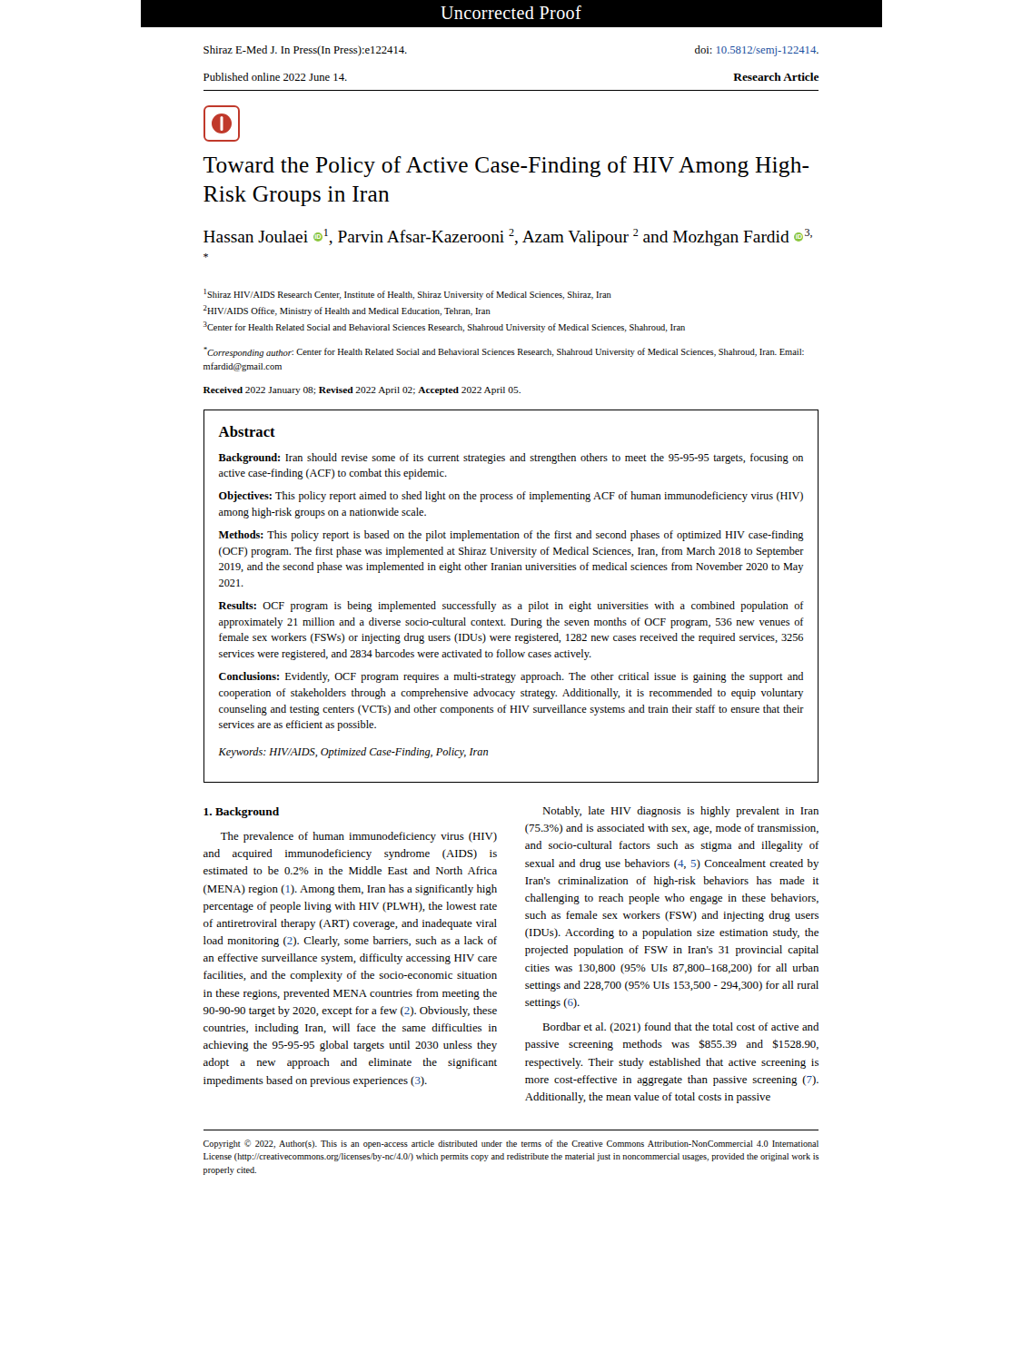Uncorrected Proof
Shiraz E-Med J. In Press(In Press):e122414.
doi: 10.5812/semj-122414.
Published online 2022 June 14.
Research Article
Toward the Policy of Active Case-Finding of HIV Among High-Risk Groups in Iran
Hassan Joulaei 1, Parvin Afsar-Kazerooni 2, Azam Valipour 2 and Mozhgan Fardid 3, *
1Shiraz HIV/AIDS Research Center, Institute of Health, Shiraz University of Medical Sciences, Shiraz, Iran
2HIV/AIDS Office, Ministry of Health and Medical Education, Tehran, Iran
3Center for Health Related Social and Behavioral Sciences Research, Shahroud University of Medical Sciences, Shahroud, Iran
*Corresponding author: Center for Health Related Social and Behavioral Sciences Research, Shahroud University of Medical Sciences, Shahroud, Iran. Email: mfardid@gmail.com
Received 2022 January 08; Revised 2022 April 02; Accepted 2022 April 05.
Abstract
Background: Iran should revise some of its current strategies and strengthen others to meet the 95-95-95 targets, focusing on active case-finding (ACF) to combat this epidemic.
Objectives: This policy report aimed to shed light on the process of implementing ACF of human immunodeficiency virus (HIV) among high-risk groups on a nationwide scale.
Methods: This policy report is based on the pilot implementation of the first and second phases of optimized HIV case-finding (OCF) program. The first phase was implemented at Shiraz University of Medical Sciences, Iran, from March 2018 to September 2019, and the second phase was implemented in eight other Iranian universities of medical sciences from November 2020 to May 2021.
Results: OCF program is being implemented successfully as a pilot in eight universities with a combined population of approximately 21 million and a diverse socio-cultural context. During the seven months of OCF program, 536 new venues of female sex workers (FSWs) or injecting drug users (IDUs) were registered, 1282 new cases received the required services, 3256 services were registered, and 2834 barcodes were activated to follow cases actively.
Conclusions: Evidently, OCF program requires a multi-strategy approach. The other critical issue is gaining the support and cooperation of stakeholders through a comprehensive advocacy strategy. Additionally, it is recommended to equip voluntary counseling and testing centers (VCTs) and other components of HIV surveillance systems and train their staff to ensure that their services are as efficient as possible.
Keywords: HIV/AIDS, Optimized Case-Finding, Policy, Iran
1. Background
The prevalence of human immunodeficiency virus (HIV) and acquired immunodeficiency syndrome (AIDS) is estimated to be 0.2% in the Middle East and North Africa (MENA) region (1). Among them, Iran has a significantly high percentage of people living with HIV (PLWH), the lowest rate of antiretroviral therapy (ART) coverage, and inadequate viral load monitoring (2). Clearly, some barriers, such as a lack of an effective surveillance system, difficulty accessing HIV care facilities, and the complexity of the socio-economic situation in these regions, prevented MENA countries from meeting the 90-90-90 target by 2020, except for a few (2). Obviously, these countries, including Iran, will face the same difficulties in achieving the 95-95-95 global targets until 2030 unless they adopt a new approach and eliminate the significant impediments based on previous experiences (3).
Notably, late HIV diagnosis is highly prevalent in Iran (75.3%) and is associated with sex, age, mode of transmission, and socio-cultural factors such as stigma and illegality of sexual and drug use behaviors (4, 5) Concealment created by Iran's criminalization of high-risk behaviors has made it challenging to reach people who engage in these behaviors, such as female sex workers (FSW) and injecting drug users (IDUs). According to a population size estimation study, the projected population of FSW in Iran's 31 provincial capital cities was 130,800 (95% UIs 87,800–168,200) for all urban settings and 228,700 (95% UIs 153,500 - 294,300) for all rural settings (6).
Bordbar et al. (2021) found that the total cost of active and passive screening methods was $855.39 and $1528.90, respectively. Their study established that active screening is more cost-effective in aggregate than passive screening (7). Additionally, the mean value of total costs in passive
Copyright © 2022, Author(s). This is an open-access article distributed under the terms of the Creative Commons Attribution-NonCommercial 4.0 International License (http://creativecommons.org/licenses/by-nc/4.0/) which permits copy and redistribute the material just in noncommercial usages, provided the original work is properly cited.